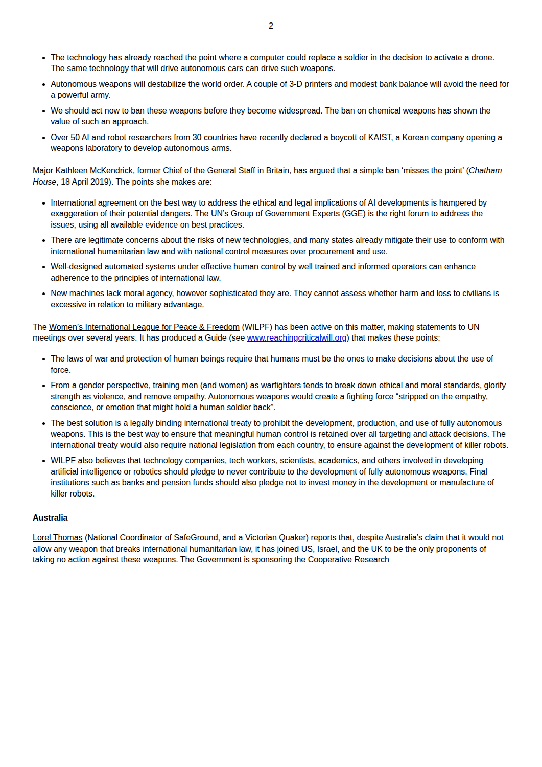2
The technology has already reached the point where a computer could replace a soldier in the decision to activate a drone. The same technology that will drive autonomous cars can drive such weapons.
Autonomous weapons will destabilize the world order. A couple of 3-D printers and modest bank balance will avoid the need for a powerful army.
We should act now to ban these weapons before they become widespread. The ban on chemical weapons has shown the value of such an approach.
Over 50 AI and robot researchers from 30 countries have recently declared a boycott of KAIST, a Korean company opening a weapons laboratory to develop autonomous arms.
Major Kathleen McKendrick, former Chief of the General Staff in Britain, has argued that a simple ban ‘misses the point’ (Chatham House, 18 April 2019). The points she makes are:
International agreement on the best way to address the ethical and legal implications of AI developments is hampered by exaggeration of their potential dangers. The UN’s Group of Government Experts (GGE) is the right forum to address the issues, using all available evidence on best practices.
There are legitimate concerns about the risks of new technologies, and many states already mitigate their use to conform with international humanitarian law and with national control measures over procurement and use.
Well-designed automated systems under effective human control by well trained and informed operators can enhance adherence to the principles of international law.
New machines lack moral agency, however sophisticated they are. They cannot assess whether harm and loss to civilians is excessive in relation to military advantage.
The Women’s International League for Peace & Freedom (WILPF) has been active on this matter, making statements to UN meetings over several years. It has produced a Guide (see www.reachingcriticalwill.org) that makes these points:
The laws of war and protection of human beings require that humans must be the ones to make decisions about the use of force.
From a gender perspective, training men (and women) as warfighters tends to break down ethical and moral standards, glorify strength as violence, and remove empathy. Autonomous weapons would create a fighting force “stripped on the empathy, conscience, or emotion that might hold a human soldier back”.
The best solution is a legally binding international treaty to prohibit the development, production, and use of fully autonomous weapons. This is the best way to ensure that meaningful human control is retained over all targeting and attack decisions. The international treaty would also require national legislation from each country, to ensure against the development of killer robots.
WILPF also believes that technology companies, tech workers, scientists, academics, and others involved in developing artificial intelligence or robotics should pledge to never contribute to the development of fully autonomous weapons. Final institutions such as banks and pension funds should also pledge not to invest money in the development or manufacture of killer robots.
Australia
Lorel Thomas (National Coordinator of SafeGround, and a Victorian Quaker) reports that, despite Australia’s claim that it would not allow any weapon that breaks international humanitarian law, it has joined US, Israel, and the UK to be the only proponents of taking no action against these weapons. The Government is sponsoring the Cooperative Research